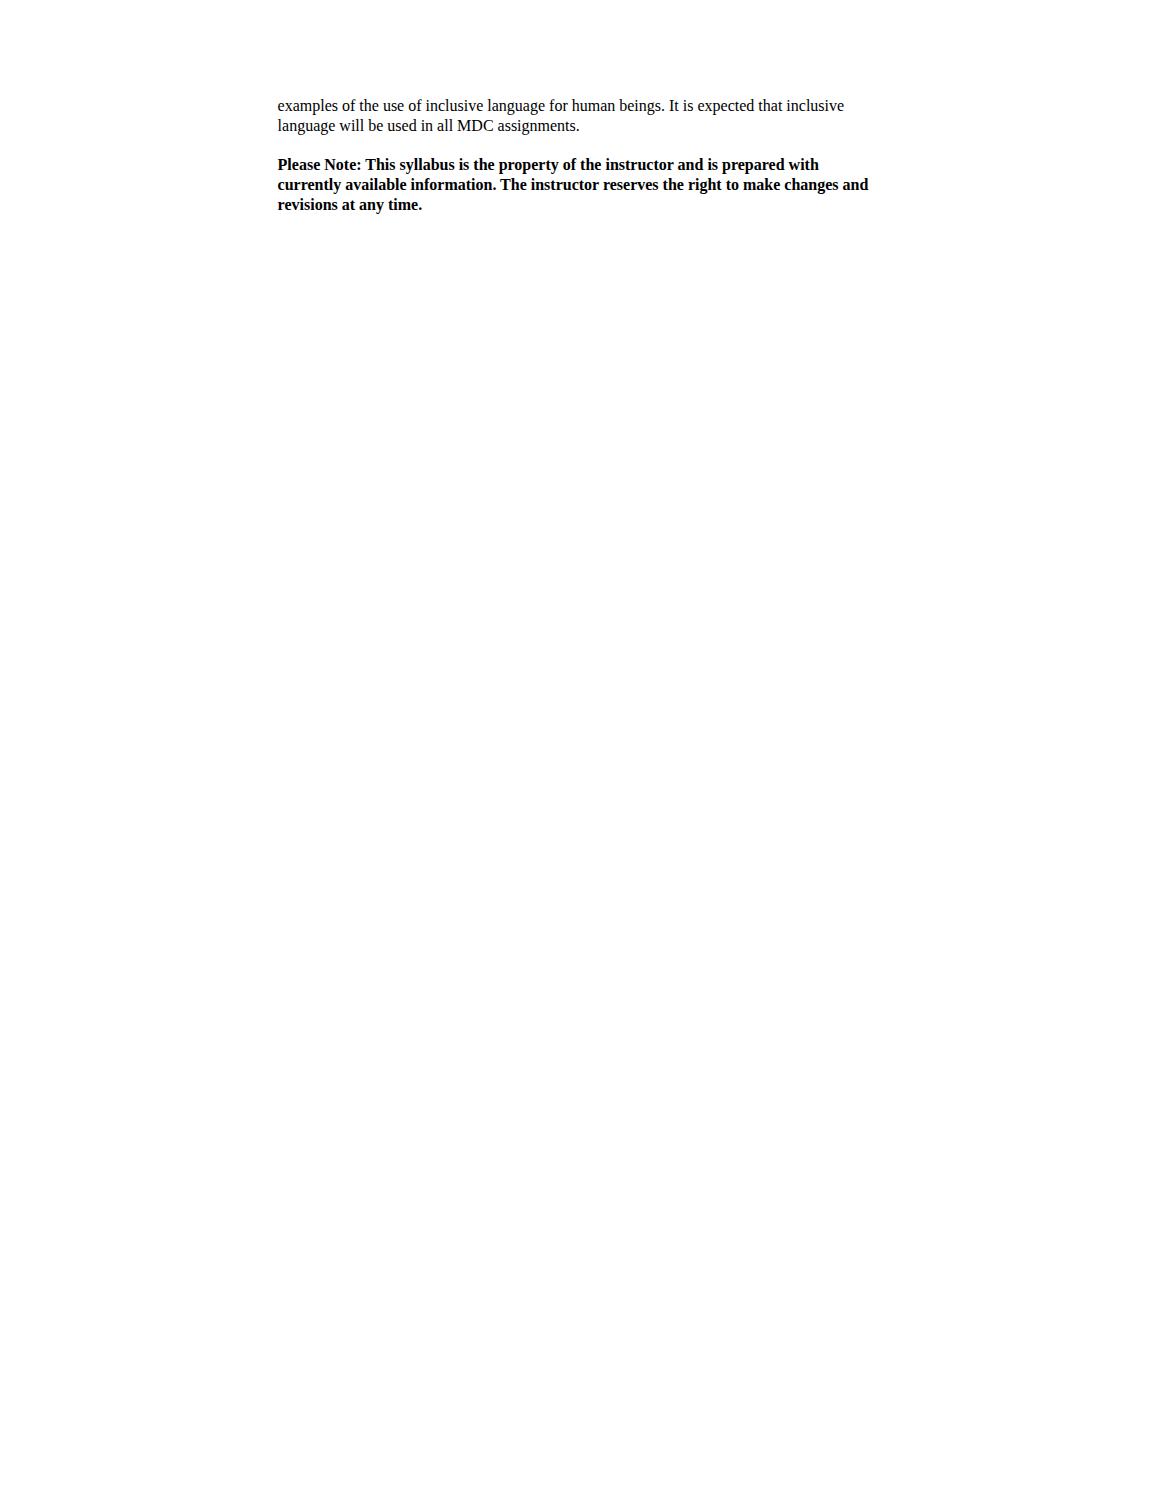examples of the use of inclusive language for human beings. It is expected that inclusive language will be used in all MDC assignments.
Please Note: This syllabus is the property of the instructor and is prepared with currently available information. The instructor reserves the right to make changes and revisions at any time.